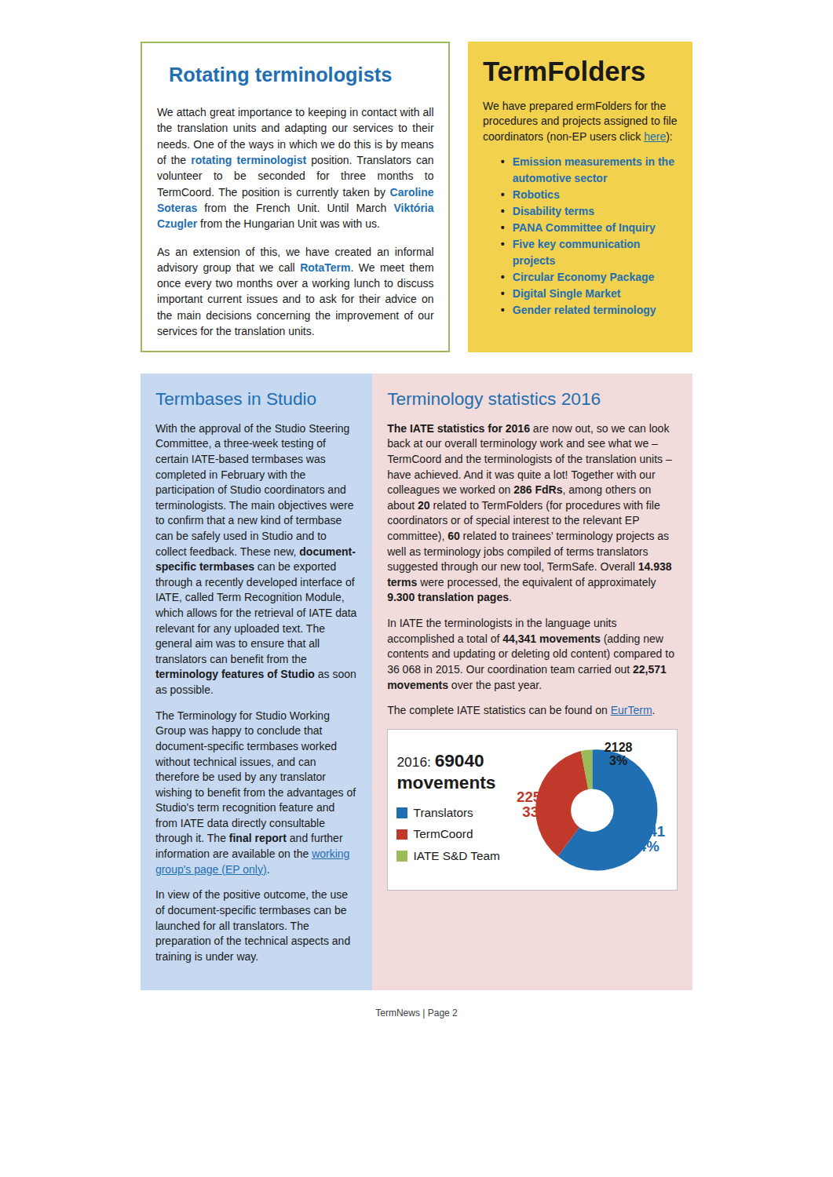Rotating terminologists
We attach great importance to keeping in contact with all the translation units and adapting our services to their needs. One of the ways in which we do this is by means of the rotating terminologist position. Translators can volunteer to be seconded for three months to TermCoord. The position is currently taken by Caroline Soteras from the French Unit. Until March Viktória Czugler from the Hungarian Unit was with us.
As an extension of this, we have created an informal advisory group that we call RotaTerm. We meet them once every two months over a working lunch to discuss important current issues and to ask for their advice on the main decisions concerning the improvement of our services for the translation units.
TermFolders
We have prepared ermFolders for the procedures and projects assigned to file coordinators (non-EP users click here):
Emission measurements in the automotive sector
Robotics
Disability terms
PANA Committee of Inquiry
Five key communication projects
Circular Economy Package
Digital Single Market
Gender related terminology
Termbases in Studio
With the approval of the Studio Steering Committee, a three-week testing of certain IATE-based termbases was completed in February with the participation of Studio coordinators and terminologists. The main objectives were to confirm that a new kind of termbase can be safely used in Studio and to collect feedback. These new, document-specific termbases can be exported through a recently developed interface of IATE, called Term Recognition Module, which allows for the retrieval of IATE data relevant for any uploaded text. The general aim was to ensure that all translators can benefit from the terminology features of Studio as soon as possible.
The Terminology for Studio Working Group was happy to conclude that document-specific termbases worked without technical issues, and can therefore be used by any translator wishing to benefit from the advantages of Studio's term recognition feature and from IATE data directly consultable through it. The final report and further information are available on the working group's page (EP only).
In view of the positive outcome, the use of document-specific termbases can be launched for all translators. The preparation of the technical aspects and training is under way.
Terminology statistics 2016
The IATE statistics for 2016 are now out, so we can look back at our overall terminology work and see what we – TermCoord and the terminologists of the translation units – have achieved. And it was quite a lot! Together with our colleagues we worked on 286 FdRs, among others on about 20 related to TermFolders (for procedures with file coordinators or of special interest to the relevant EP committee), 60 related to trainees’ terminology projects as well as terminology jobs compiled of terms translators suggested through our new tool, TermSafe. Overall 14.938 terms were processed, the equivalent of approximately 9.300 translation pages.
In IATE the terminologists in the language units accomplished a total of 44,341 movements (adding new contents and updating or deleting old content) compared to 36 068 in 2015. Our coordination team carried out 22,571 movements over the past year.
The complete IATE statistics can be found on EurTerm.
2016: 69040 movements
Translators
TermCoord
IATE S&D Team
44341
64%
22571
33%
2128
3%
TermNews | Page 2